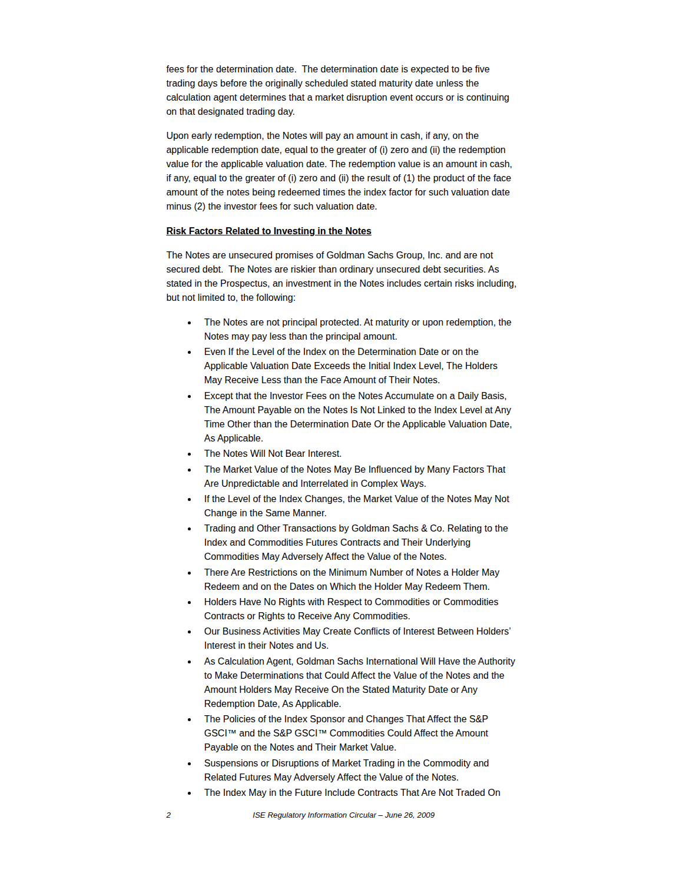fees for the determination date. The determination date is expected to be five trading days before the originally scheduled stated maturity date unless the calculation agent determines that a market disruption event occurs or is continuing on that designated trading day.
Upon early redemption, the Notes will pay an amount in cash, if any, on the applicable redemption date, equal to the greater of (i) zero and (ii) the redemption value for the applicable valuation date. The redemption value is an amount in cash, if any, equal to the greater of (i) zero and (ii) the result of (1) the product of the face amount of the notes being redeemed times the index factor for such valuation date minus (2) the investor fees for such valuation date.
Risk Factors Related to Investing in the Notes
The Notes are unsecured promises of Goldman Sachs Group, Inc. and are not secured debt. The Notes are riskier than ordinary unsecured debt securities. As stated in the Prospectus, an investment in the Notes includes certain risks including, but not limited to, the following:
The Notes are not principal protected. At maturity or upon redemption, the Notes may pay less than the principal amount.
Even If the Level of the Index on the Determination Date or on the Applicable Valuation Date Exceeds the Initial Index Level, The Holders May Receive Less than the Face Amount of Their Notes.
Except that the Investor Fees on the Notes Accumulate on a Daily Basis, The Amount Payable on the Notes Is Not Linked to the Index Level at Any Time Other than the Determination Date Or the Applicable Valuation Date, As Applicable.
The Notes Will Not Bear Interest.
The Market Value of the Notes May Be Influenced by Many Factors That Are Unpredictable and Interrelated in Complex Ways.
If the Level of the Index Changes, the Market Value of the Notes May Not Change in the Same Manner.
Trading and Other Transactions by Goldman Sachs & Co. Relating to the Index and Commodities Futures Contracts and Their Underlying Commodities May Adversely Affect the Value of the Notes.
There Are Restrictions on the Minimum Number of Notes a Holder May Redeem and on the Dates on Which the Holder May Redeem Them.
Holders Have No Rights with Respect to Commodities or Commodities Contracts or Rights to Receive Any Commodities.
Our Business Activities May Create Conflicts of Interest Between Holders’ Interest in their Notes and Us.
As Calculation Agent, Goldman Sachs International Will Have the Authority to Make Determinations that Could Affect the Value of the Notes and the Amount Holders May Receive On the Stated Maturity Date or Any Redemption Date, As Applicable.
The Policies of the Index Sponsor and Changes That Affect the S&P GSCI™ and the S&P GSCI™ Commodities Could Affect the Amount Payable on the Notes and Their Market Value.
Suspensions or Disruptions of Market Trading in the Commodity and Related Futures May Adversely Affect the Value of the Notes.
The Index May in the Future Include Contracts That Are Not Traded On
2
ISE Regulatory Information Circular – June 26, 2009